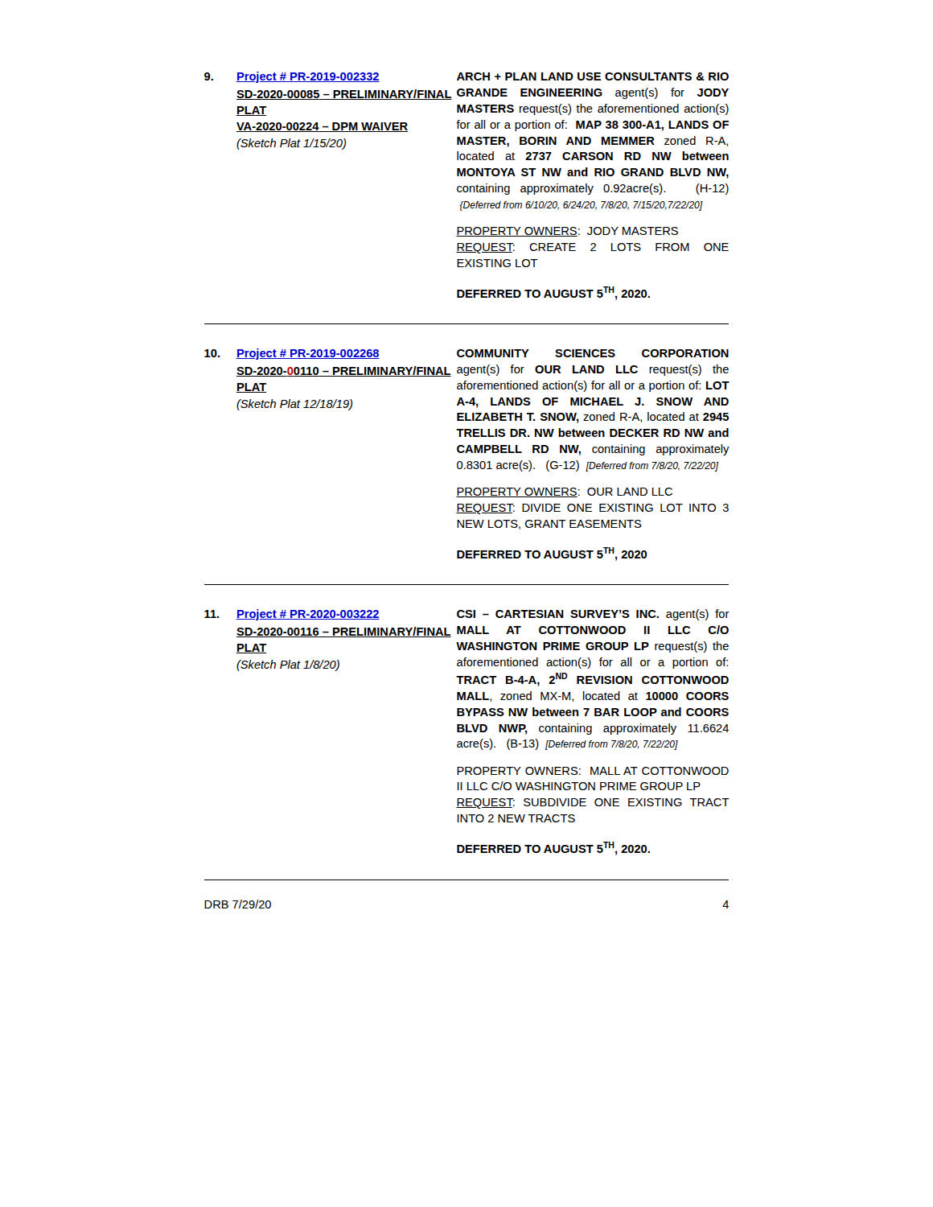| 9. | Project # PR-2019-002332 SD-2020-00085 – PRELIMINARY/FINAL PLAT VA-2020-00224 – DPM WAIVER (Sketch Plat 1/15/20) | ARCH + PLAN LAND USE CONSULTANTS & RIO GRANDE ENGINEERING agent(s) for JODY MASTERS request(s) the aforementioned action(s) for all or a portion of: MAP 38 300-A1, LANDS OF MASTER, BORIN AND MEMMER zoned R-A, located at 2737 CARSON RD NW between MONTOYA ST NW and RIO GRAND BLVD NW, containing approximately 0.92acre(s). (H-12) {Deferred from 6/10/20, 6/24/20, 7/8/20, 7/15/20,7/22/20] PROPERTY OWNERS : JODY MASTERS REQUEST : CREATE 2 LOTS FROM ONE EXISTING LOT DEFERRED TO AUGUST 5 TH , 2020. |
| 10. | Project # PR-2019-002268 SD-2020- 0 0110 – PRELIMINARY/FINAL PLAT (Sketch Plat 12/18/19) | COMMUNITY SCIENCES CORPORATION agent(s) for OUR LAND LLC request(s) the aforementioned action(s) for all or a portion of: LOT A-4, LANDS OF MICHAEL J. SNOW AND ELIZABETH T. SNOW, zoned R-A, located at 2945 TRELLIS DR. NW between DECKER RD NW and CAMPBELL RD NW, containing approximately 0.8301 acre(s). (G-12) [Deferred from 7/8/20, 7/22/20] PROPERTY OWNERS : OUR LAND LLC REQUEST : DIVIDE ONE EXISTING LOT INTO 3 NEW LOTS, GRANT EASEMENTS DEFERRED TO AUGUST 5 TH , 2020 |
| 11. | Project # PR-2020-003222 SD-2020-00116 – PRELIMINARY/FINAL PLAT (Sketch Plat 1/8/20) | CSI – CARTESIAN SURVEY’S INC. agent(s) for MALL AT COTTONWOOD II LLC C/O WASHINGTON PRIME GROUP LP request(s) the aforementioned action(s) for all or a portion of: TRACT B-4-A, 2 ND REVISION COTTONWOOD MALL , zoned MX-M, located at 10000 COORS BYPASS NW between 7 BAR LOOP and COORS BLVD NWP, containing approximately 11.6624 acre(s). (B-13) [Deferred from 7/8/20, 7/22/20] PROPERTY OWNERS: MALL AT COTTONWOOD II LLC C/O WASHINGTON PRIME GROUP LP REQUEST : SUBDIVIDE ONE EXISTING TRACT INTO 2 NEW TRACTS DEFERRED TO AUGUST 5 TH , 2020. |
DRB 7/29/20
4